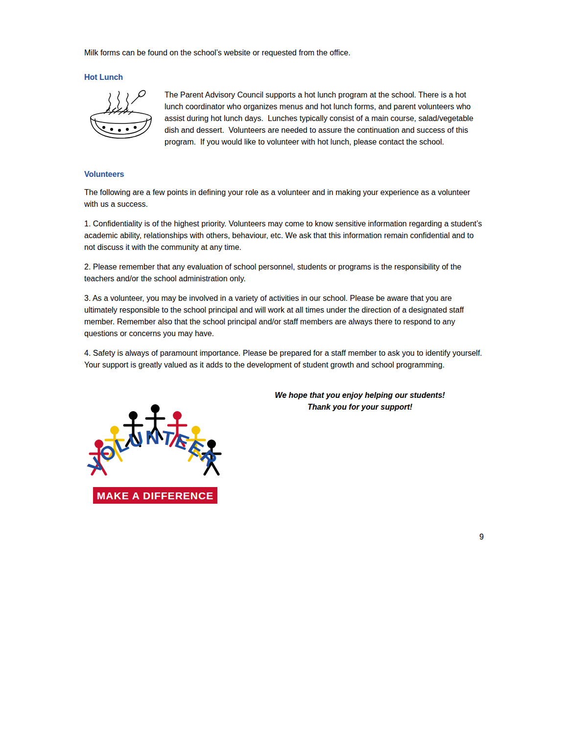Milk forms can be found on the school’s website or requested from the office.
Hot Lunch
The Parent Advisory Council supports a hot lunch program at the school. There is a hot lunch coordinator who organizes menus and hot lunch forms, and parent volunteers who assist during hot lunch days. Lunches typically consist of a main course, salad/vegetable dish and dessert. Volunteers are needed to assure the continuation and success of this program. If you would like to volunteer with hot lunch, please contact the school.
Volunteers
The following are a few points in defining your role as a volunteer and in making your experience as a volunteer with us a success.
1. Confidentiality is of the highest priority. Volunteers may come to know sensitive information regarding a student’s academic ability, relationships with others, behaviour, etc. We ask that this information remain confidential and to not discuss it with the community at any time.
2. Please remember that any evaluation of school personnel, students or programs is the responsibility of the teachers and/or the school administration only.
3. As a volunteer, you may be involved in a variety of activities in our school. Please be aware that you are ultimately responsible to the school principal and will work at all times under the direction of a designated staff member. Remember also that the school principal and/or staff members are always there to respond to any questions or concerns you may have.
4. Safety is always of paramount importance. Please be prepared for a staff member to ask you to identify yourself. Your support is greatly valued as it adds to the development of student growth and school programming.
VOLUNTEER MAKE A DIFFERENCE
We hope that you enjoy helping our students!
Thank you for your support!
9